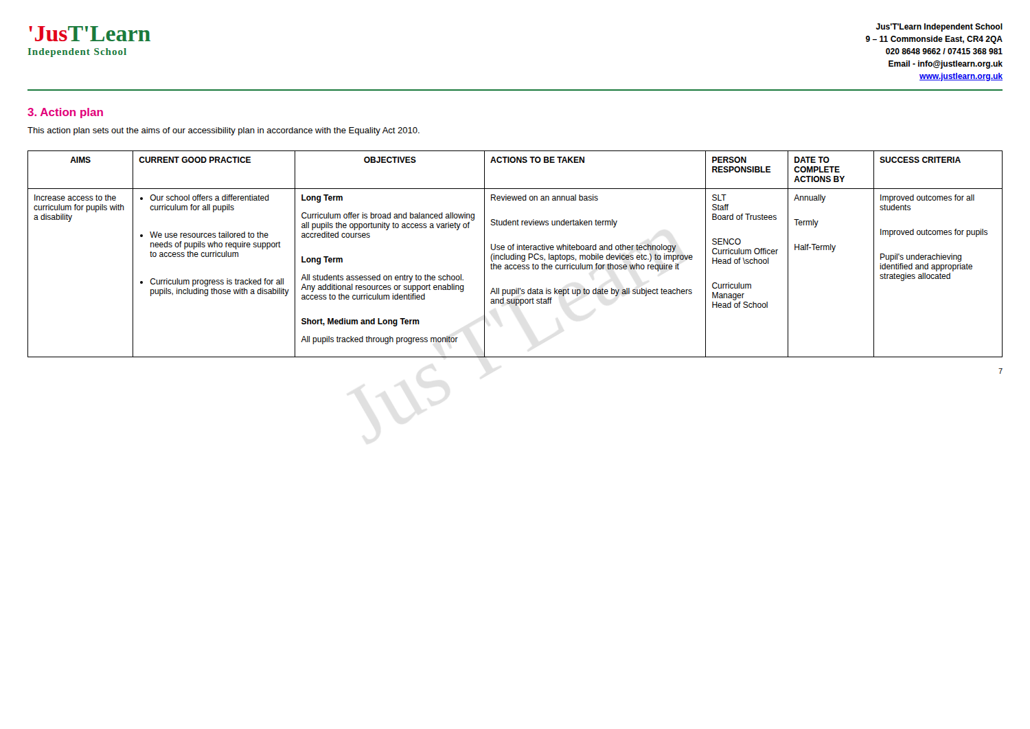Jus'T'Learn
'Jus T'Learn
Independent School
Jus'T'Learn Independent School
9 – 11 Commonside East, CR4 2QA
020 8648 9662 / 07415 368 981
Email - info@justlearn.org.uk
www.justlearn.org.uk
3. Action plan
This action plan sets out the aims of our accessibility plan in accordance with the Equality Act 2010.
| Aims | Current good practice | Objectives | Actions to be taken | Person responsible | Date to complete actions by | Success criteria |
| --- | --- | --- | --- | --- | --- | --- |
| Increase access to the curriculum for pupils with a disability | Our school offers a differentiated curriculum for all pupils We use resources tailored to the needs of pupils who require support to access the curriculum Curriculum progress is tracked for all pupils, including those with a disability | Long Term Curriculum offer is broad and balanced allowing all pupils the opportunity to access a variety of accredited courses Long Term All students assessed on entry to the school. Any additional resources or support enabling access to the curriculum identified Short, Medium and Long Term All pupils tracked through progress monitor | Reviewed on an annual basis Student reviews undertaken termly Use of interactive whiteboard and other technology (including PCs, laptops, mobile devices etc.) to improve the access to the curriculum for those who require it All pupil's data is kept up to date by all subject teachers and support staff | SLT Staff Board of Trustees SENCO Curriculum Officer Head of \school Curriculum Manager Head of School | Annually Termly Half-Termly | Improved outcomes for all students Improved outcomes for pupils Pupil's underachieving identified and appropriate strategies allocated |
7